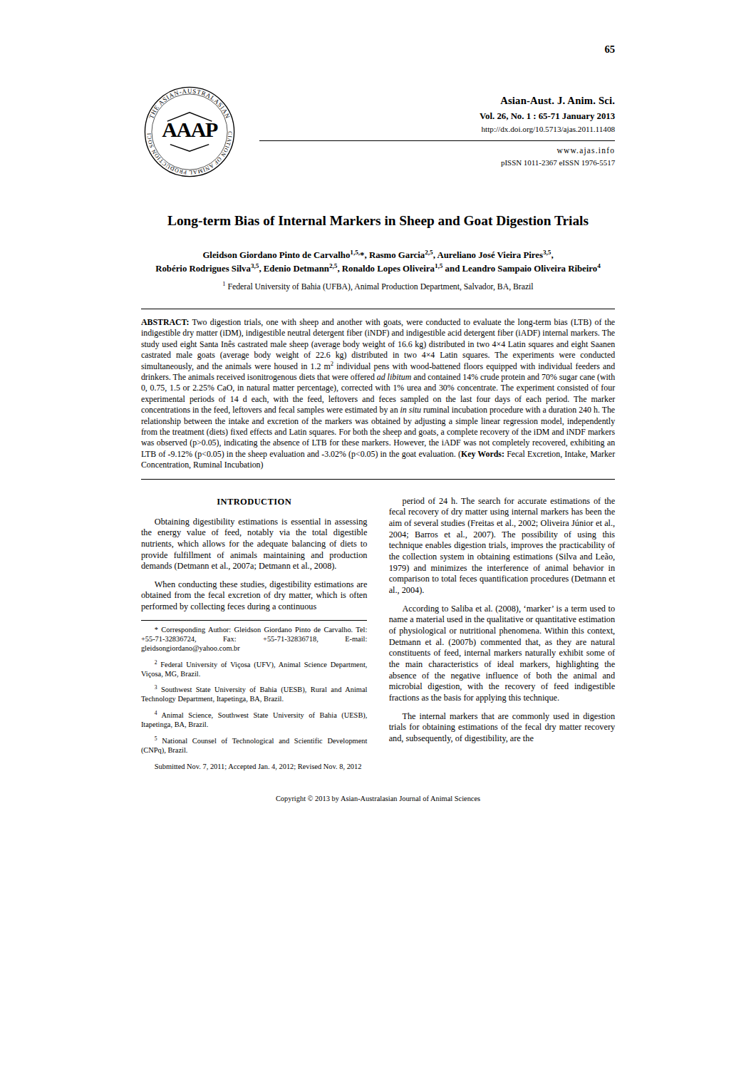65
THE ASIAN-AUSTRALASIAN ASSOCIATION OF ANIMAL PRODUCTION SOCIETIES AAAP
Asian-Aust. J. Anim. Sci.
Vol. 26, No. 1 : 65-71 January 2013
http://dx.doi.org/10.5713/ajas.2011.11408
www.ajas.info
pISSN 1011-2367 eISSN 1976-5517
Long-term Bias of Internal Markers in Sheep and Goat Digestion Trials
Gleidson Giordano Pinto de Carvalho1,5,*, Rasmo Garcia2,5, Aureliano José Vieira Pires3,5,
Robério Rodrigues Silva3,5, Edenio Detmann2,5, Ronaldo Lopes Oliveira1,5 and Leandro Sampaio Oliveira Ribeiro4
1 Federal University of Bahia (UFBA), Animal Production Department, Salvador, BA, Brazil
ABSTRACT: Two digestion trials, one with sheep and another with goats, were conducted to evaluate the long-term bias (LTB) of the indigestible dry matter (iDM), indigestible neutral detergent fiber (iNDF) and indigestible acid detergent fiber (iADF) internal markers. The study used eight Santa Inês castrated male sheep (average body weight of 16.6 kg) distributed in two 4×4 Latin squares and eight Saanen castrated male goats (average body weight of 22.6 kg) distributed in two 4×4 Latin squares. The experiments were conducted simultaneously, and the animals were housed in 1.2 m2 individual pens with wood-battened floors equipped with individual feeders and drinkers. The animals received isonitrogenous diets that were offered ad libitum and contained 14% crude protein and 70% sugar cane (with 0, 0.75, 1.5 or 2.25% CaO, in natural matter percentage), corrected with 1% urea and 30% concentrate. The experiment consisted of four experimental periods of 14 d each, with the feed, leftovers and feces sampled on the last four days of each period. The marker concentrations in the feed, leftovers and fecal samples were estimated by an in situ ruminal incubation procedure with a duration 240 h. The relationship between the intake and excretion of the markers was obtained by adjusting a simple linear regression model, independently from the treatment (diets) fixed effects and Latin squares. For both the sheep and goats, a complete recovery of the iDM and iNDF markers was observed (p>0.05), indicating the absence of LTB for these markers. However, the iADF was not completely recovered, exhibiting an LTB of -9.12% (p<0.05) in the sheep evaluation and -3.02% (p<0.05) in the goat evaluation. (Key Words: Fecal Excretion, Intake, Marker Concentration, Ruminal Incubation)
INTRODUCTION
Obtaining digestibility estimations is essential in assessing the energy value of feed, notably via the total digestible nutrients, which allows for the adequate balancing of diets to provide fulfillment of animals maintaining and production demands (Detmann et al., 2007a; Detmann et al., 2008).
When conducting these studies, digestibility estimations are obtained from the fecal excretion of dry matter, which is often performed by collecting feces during a continuous
* Corresponding Author: Gleidson Giordano Pinto de Carvalho. Tel: +55-71-32836724, Fax: +55-71-32836718, E-mail: gleidsongiordano@yahoo.com.br
2 Federal University of Viçosa (UFV), Animal Science Department, Viçosa, MG, Brazil.
3 Southwest State University of Bahia (UESB), Rural and Animal Technology Department, Itapetinga, BA, Brazil.
4 Animal Science, Southwest State University of Bahia (UESB), Itapetinga, BA, Brazil.
5 National Counsel of Technological and Scientific Development (CNPq), Brazil.
Submitted Nov. 7, 2011; Accepted Jan. 4, 2012; Revised Nov. 8, 2012
period of 24 h. The search for accurate estimations of the fecal recovery of dry matter using internal markers has been the aim of several studies (Freitas et al., 2002; Oliveira Júnior et al., 2004; Barros et al., 2007). The possibility of using this technique enables digestion trials, improves the practicability of the collection system in obtaining estimations (Silva and Leão, 1979) and minimizes the interference of animal behavior in comparison to total feces quantification procedures (Detmann et al., 2004).
According to Saliba et al. (2008), ‘marker’ is a term used to name a material used in the qualitative or quantitative estimation of physiological or nutritional phenomena. Within this context, Detmann et al. (2007b) commented that, as they are natural constituents of feed, internal markers naturally exhibit some of the main characteristics of ideal markers, highlighting the absence of the negative influence of both the animal and microbial digestion, with the recovery of feed indigestible fractions as the basis for applying this technique.
The internal markers that are commonly used in digestion trials for obtaining estimations of the fecal dry matter recovery and, subsequently, of digestibility, are the
Copyright © 2013 by Asian-Australasian Journal of Animal Sciences